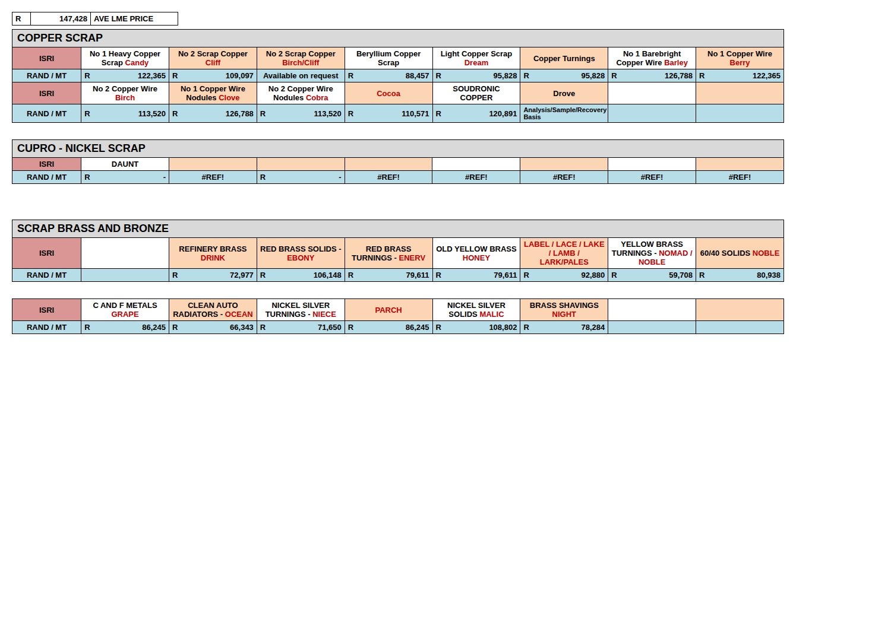| R | 147,428 | AVE LME PRICE |
| COPPER SCRAP |
| ISRI | No 1 Heavy Copper Scrap Candy | No 2 Scrap Copper Cliff | No 2 Scrap Copper Birch/Cliff | Beryllium Copper Scrap | Light Copper Scrap Dream | Copper Turnings | No 1 Barebright Copper Wire Barley | No 1 Copper Wire Berry |
| RAND / MT | R 122,365 | R 109,097 | Available on request | R 88,457 | R 95,828 | R 95,828 | R 126,788 | R 122,365 |
| ISRI | No 2 Copper Wire Birch | No 1 Copper Wire Nodules Clove | No 2 Copper Wire Nodules Cobra | Cocoa | SOUDRONIC COPPER | Drove | | |
| RAND / MT | R 113,520 | R 126,788 | R 113,520 | R 110,571 | R 120,891 | Analysis/Sample/Recovery Basis | | |
| CUPRO - NICKEL SCRAP |
| ISRI | DAUNT | | | | | | | |
| RAND / MT | R - | #REF! | R - | #REF! | #REF! | #REF! | #REF! | #REF! |
| SCRAP BRASS AND BRONZE |
| ISRI | | REFINERY BRASS DRINK | RED BRASS SOLIDS - EBONY | RED BRASS TURNINGS - ENERV | OLD YELLOW BRASS HONEY | LABEL / LACE / LAKE / LAMB / LARK/PALES | YELLOW BRASS TURNINGS - NOMAD / NOBLE | 60/40 SOLIDS NOBLE |
| RAND / MT | | R 72,977 | R 106,148 | R 79,611 | R 79,611 | R 92,880 | R 59,708 | R 80,938 |
| ISRI | C AND F METALS GRAPE | CLEAN AUTO RADIATORS - OCEAN | NICKEL SILVER TURNINGS - NIECE | PARCH | NICKEL SILVER SOLIDS MALIC | BRASS SHAVINGS NIGHT | | |
| RAND / MT | R 86,245 | R 66,343 | R 71,650 | R 86,245 | R 108,802 | R 78,284 | | |